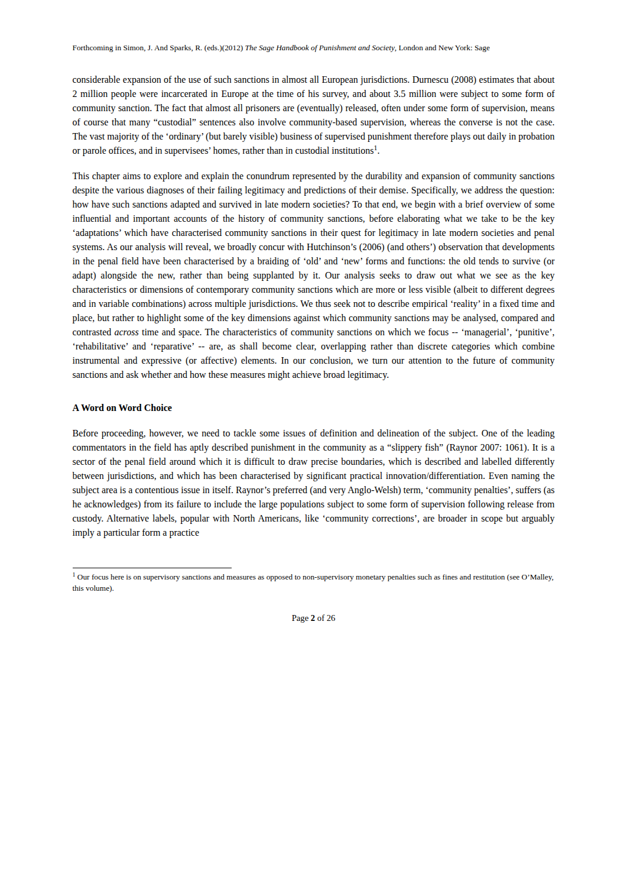Forthcoming in Simon, J. And Sparks, R. (eds.)(2012) The Sage Handbook of Punishment and Society, London and New York: Sage
considerable expansion of the use of such sanctions in almost all European jurisdictions. Durnescu (2008) estimates that about 2 million people were incarcerated in Europe at the time of his survey, and about 3.5 million were subject to some form of community sanction. The fact that almost all prisoners are (eventually) released, often under some form of supervision, means of course that many “custodial” sentences also involve community-based supervision, whereas the converse is not the case. The vast majority of the ‘ordinary’ (but barely visible) business of supervised punishment therefore plays out daily in probation or parole offices, and in supervisees’ homes, rather than in custodial institutions1.
This chapter aims to explore and explain the conundrum represented by the durability and expansion of community sanctions despite the various diagnoses of their failing legitimacy and predictions of their demise. Specifically, we address the question: how have such sanctions adapted and survived in late modern societies? To that end, we begin with a brief overview of some influential and important accounts of the history of community sanctions, before elaborating what we take to be the key ‘adaptations’ which have characterised community sanctions in their quest for legitimacy in late modern societies and penal systems. As our analysis will reveal, we broadly concur with Hutchinson’s (2006) (and others’) observation that developments in the penal field have been characterised by a braiding of ‘old’ and ‘new’ forms and functions: the old tends to survive (or adapt) alongside the new, rather than being supplanted by it. Our analysis seeks to draw out what we see as the key characteristics or dimensions of contemporary community sanctions which are more or less visible (albeit to different degrees and in variable combinations) across multiple jurisdictions. We thus seek not to describe empirical ‘reality’ in a fixed time and place, but rather to highlight some of the key dimensions against which community sanctions may be analysed, compared and contrasted across time and space. The characteristics of community sanctions on which we focus -- ‘managerial’, ‘punitive’, ‘rehabilitative’ and ‘reparative’ -- are, as shall become clear, overlapping rather than discrete categories which combine instrumental and expressive (or affective) elements. In our conclusion, we turn our attention to the future of community sanctions and ask whether and how these measures might achieve broad legitimacy.
A Word on Word Choice
Before proceeding, however, we need to tackle some issues of definition and delineation of the subject. One of the leading commentators in the field has aptly described punishment in the community as a “slippery fish” (Raynor 2007: 1061). It is a sector of the penal field around which it is difficult to draw precise boundaries, which is described and labelled differently between jurisdictions, and which has been characterised by significant practical innovation/differentiation. Even naming the subject area is a contentious issue in itself. Raynor’s preferred (and very Anglo-Welsh) term, ‘community penalties’, suffers (as he acknowledges) from its failure to include the large populations subject to some form of supervision following release from custody. Alternative labels, popular with North Americans, like ‘community corrections’, are broader in scope but arguably imply a particular form a practice
1 Our focus here is on supervisory sanctions and measures as opposed to non-supervisory monetary penalties such as fines and restitution (see O’Malley, this volume).
Page 2 of 26